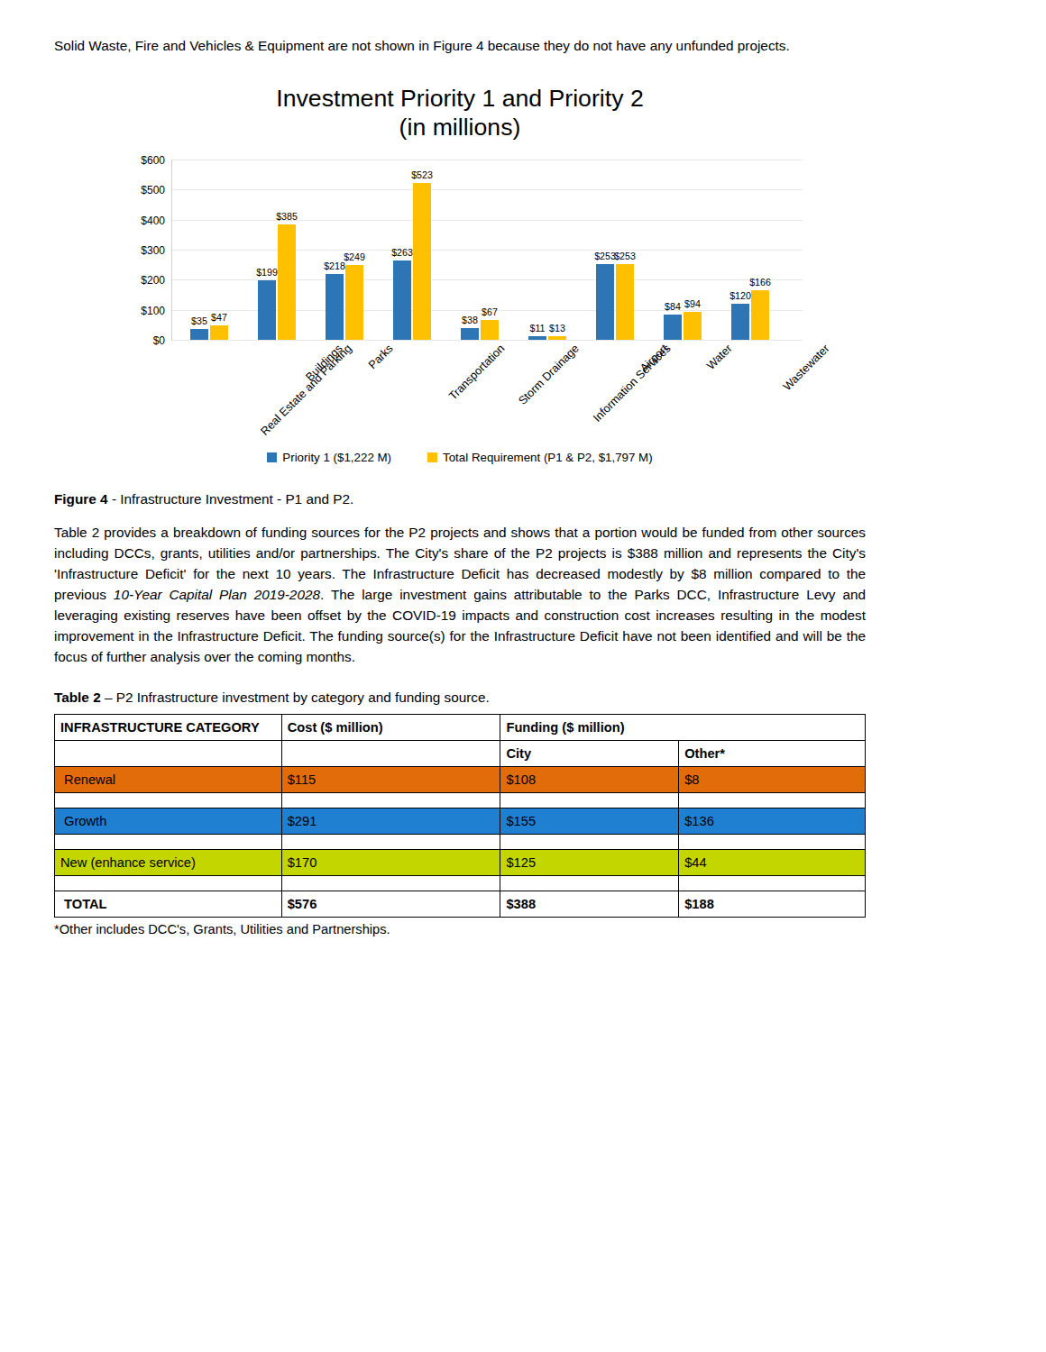Solid Waste, Fire and Vehicles & Equipment are not shown in Figure 4 because they do not have any unfunded projects.
Investment Priority 1 and Priority 2
(in millions)
$600
$500
$400
$300
$200
$100
$0
$35
$47
$199
$385
$218
$249
$263
$523
$38
$67
$11
$13
$253
$253
$84
$94
$120
$166
Real Estate and Parking
Buildings
Parks
Transportation
Storm Drainage
Information Services
Airport
Water
Wastewater
Priority 1 ($1,222 M)
Total Requirement (P1 & P2, $1,797 M)
Figure 4 - Infrastructure Investment - P1 and P2.
Table 2 provides a breakdown of funding sources for the P2 projects and shows that a portion would be funded from other sources including DCCs, grants, utilities and/or partnerships. The City's share of the P2 projects is $388 million and represents the City's 'Infrastructure Deficit' for the next 10 years. The Infrastructure Deficit has decreased modestly by $8 million compared to the previous 10-Year Capital Plan 2019-2028. The large investment gains attributable to the Parks DCC, Infrastructure Levy and leveraging existing reserves have been offset by the COVID-19 impacts and construction cost increases resulting in the modest improvement in the Infrastructure Deficit. The funding source(s) for the Infrastructure Deficit have not been identified and will be the focus of further analysis over the coming months.
Table 2 – P2 Infrastructure investment by category and funding source.
| INFRASTRUCTURE CATEGORY | Cost ($ million) | Funding ($ million) |
| --- | --- | --- |
| | | City | Other* |
| Renewal | $115 | $108 | $8 |
| Growth | $291 | $155 | $136 |
| New (enhance service) | $170 | $125 | $44 |
| TOTAL | $576 | $388 | $188 |
*Other includes DCC's, Grants, Utilities and Partnerships.